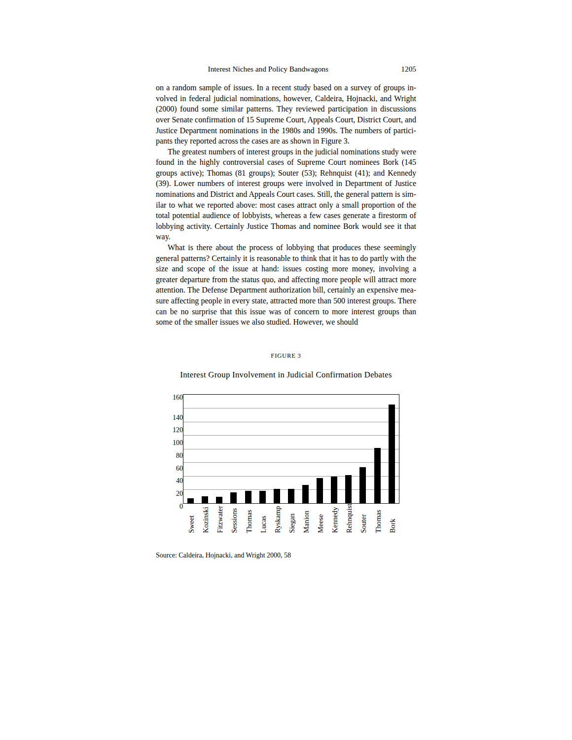Interest Niches and Policy Bandwagons 1205
on a random sample of issues. In a recent study based on a survey of groups involved in federal judicial nominations, however, Caldeira, Hojnacki, and Wright (2000) found some similar patterns. They reviewed participation in discussions over Senate confirmation of 15 Supreme Court, Appeals Court, District Court, and Justice Department nominations in the 1980s and 1990s. The numbers of participants they reported across the cases are as shown in Figure 3.
The greatest numbers of interest groups in the judicial nominations study were found in the highly controversial cases of Supreme Court nominees Bork (145 groups active); Thomas (81 groups); Souter (53); Rehnquist (41); and Kennedy (39). Lower numbers of interest groups were involved in Department of Justice nominations and District and Appeals Court cases. Still, the general pattern is similar to what we reported above: most cases attract only a small proportion of the total potential audience of lobbyists, whereas a few cases generate a firestorm of lobbying activity. Certainly Justice Thomas and nominee Bork would see it that way.
What is there about the process of lobbying that produces these seemingly general patterns? Certainly it is reasonable to think that it has to do partly with the size and scope of the issue at hand: issues costing more money, involving a greater departure from the status quo, and affecting more people will attract more attention. The Defense Department authorization bill, certainly an expensive measure affecting people in every state, attracted more than 500 interest groups. There can be no surprise that this issue was of concern to more interest groups than some of the smaller issues we also studied. However, we should
FIGURE 3
Interest Group Involvement in Judicial Confirmation Debates
| 160 | |
| 140 |
| 120 |
| 100 |
| 80 |
| 60 |
| 40 |
| 20 |
| 0 |
| | Sweet Kozinski Fitzwater Sessions Thomas Lucas Ryskamp Siegan Manion Meese Kennedy Rehnquist Souter Thomas Bork |
Source: Caldeira, Hojnacki, and Wright 2000, 58